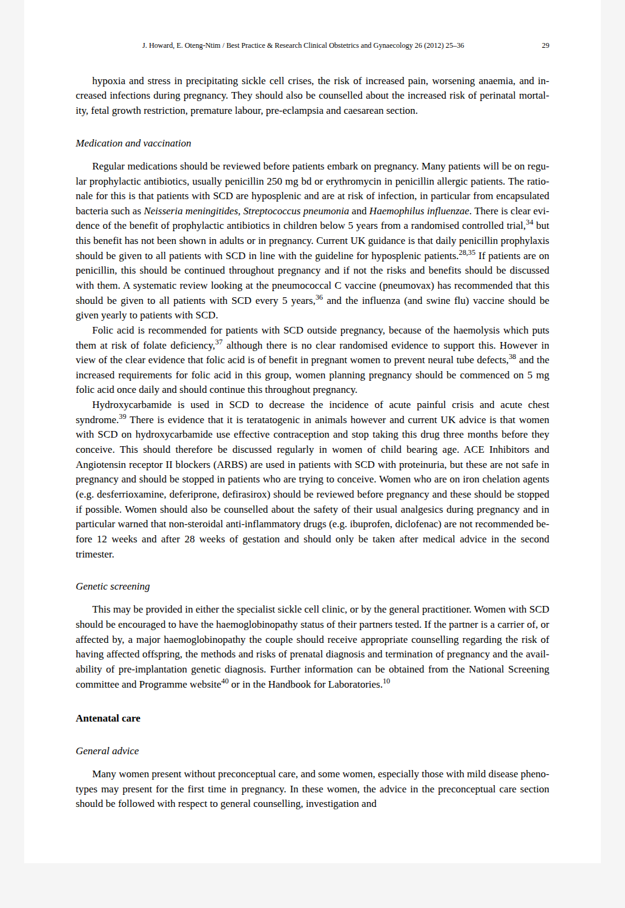J. Howard, E. Oteng-Ntim / Best Practice & Research Clinical Obstetrics and Gynaecology 26 (2012) 25–36 29
hypoxia and stress in precipitating sickle cell crises, the risk of increased pain, worsening anaemia, and increased infections during pregnancy. They should also be counselled about the increased risk of perinatal mortality, fetal growth restriction, premature labour, pre-eclampsia and caesarean section.
Medication and vaccination
Regular medications should be reviewed before patients embark on pregnancy. Many patients will be on regular prophylactic antibiotics, usually penicillin 250 mg bd or erythromycin in penicillin allergic patients. The rationale for this is that patients with SCD are hyposplenic and are at risk of infection, in particular from encapsulated bacteria such as Neisseria meningitides, Streptococcus pneumonia and Haemophilus influenzae. There is clear evidence of the benefit of prophylactic antibiotics in children below 5 years from a randomised controlled trial,34 but this benefit has not been shown in adults or in pregnancy. Current UK guidance is that daily penicillin prophylaxis should be given to all patients with SCD in line with the guideline for hyposplenic patients.28,35 If patients are on penicillin, this should be continued throughout pregnancy and if not the risks and benefits should be discussed with them. A systematic review looking at the pneumococcal C vaccine (pneumovax) has recommended that this should be given to all patients with SCD every 5 years,36 and the influenza (and swine flu) vaccine should be given yearly to patients with SCD.
Folic acid is recommended for patients with SCD outside pregnancy, because of the haemolysis which puts them at risk of folate deficiency,37 although there is no clear randomised evidence to support this. However in view of the clear evidence that folic acid is of benefit in pregnant women to prevent neural tube defects,38 and the increased requirements for folic acid in this group, women planning pregnancy should be commenced on 5 mg folic acid once daily and should continue this throughout pregnancy.
Hydroxycarbamide is used in SCD to decrease the incidence of acute painful crisis and acute chest syndrome.39 There is evidence that it is teratatogenic in animals however and current UK advice is that women with SCD on hydroxycarbamide use effective contraception and stop taking this drug three months before they conceive. This should therefore be discussed regularly in women of child bearing age. ACE Inhibitors and Angiotensin receptor II blockers (ARBS) are used in patients with SCD with proteinuria, but these are not safe in pregnancy and should be stopped in patients who are trying to conceive. Women who are on iron chelation agents (e.g. desferrioxamine, deferiprone, defirasirox) should be reviewed before pregnancy and these should be stopped if possible. Women should also be counselled about the safety of their usual analgesics during pregnancy and in particular warned that non-steroidal anti-inflammatory drugs (e.g. ibuprofen, diclofenac) are not recommended before 12 weeks and after 28 weeks of gestation and should only be taken after medical advice in the second trimester.
Genetic screening
This may be provided in either the specialist sickle cell clinic, or by the general practitioner. Women with SCD should be encouraged to have the haemoglobinopathy status of their partners tested. If the partner is a carrier of, or affected by, a major haemoglobinopathy the couple should receive appropriate counselling regarding the risk of having affected offspring, the methods and risks of prenatal diagnosis and termination of pregnancy and the availability of pre-implantation genetic diagnosis. Further information can be obtained from the National Screening committee and Programme website40 or in the Handbook for Laboratories.10
Antenatal care
General advice
Many women present without preconceptual care, and some women, especially those with mild disease phenotypes may present for the first time in pregnancy. In these women, the advice in the preconceptual care section should be followed with respect to general counselling, investigation and